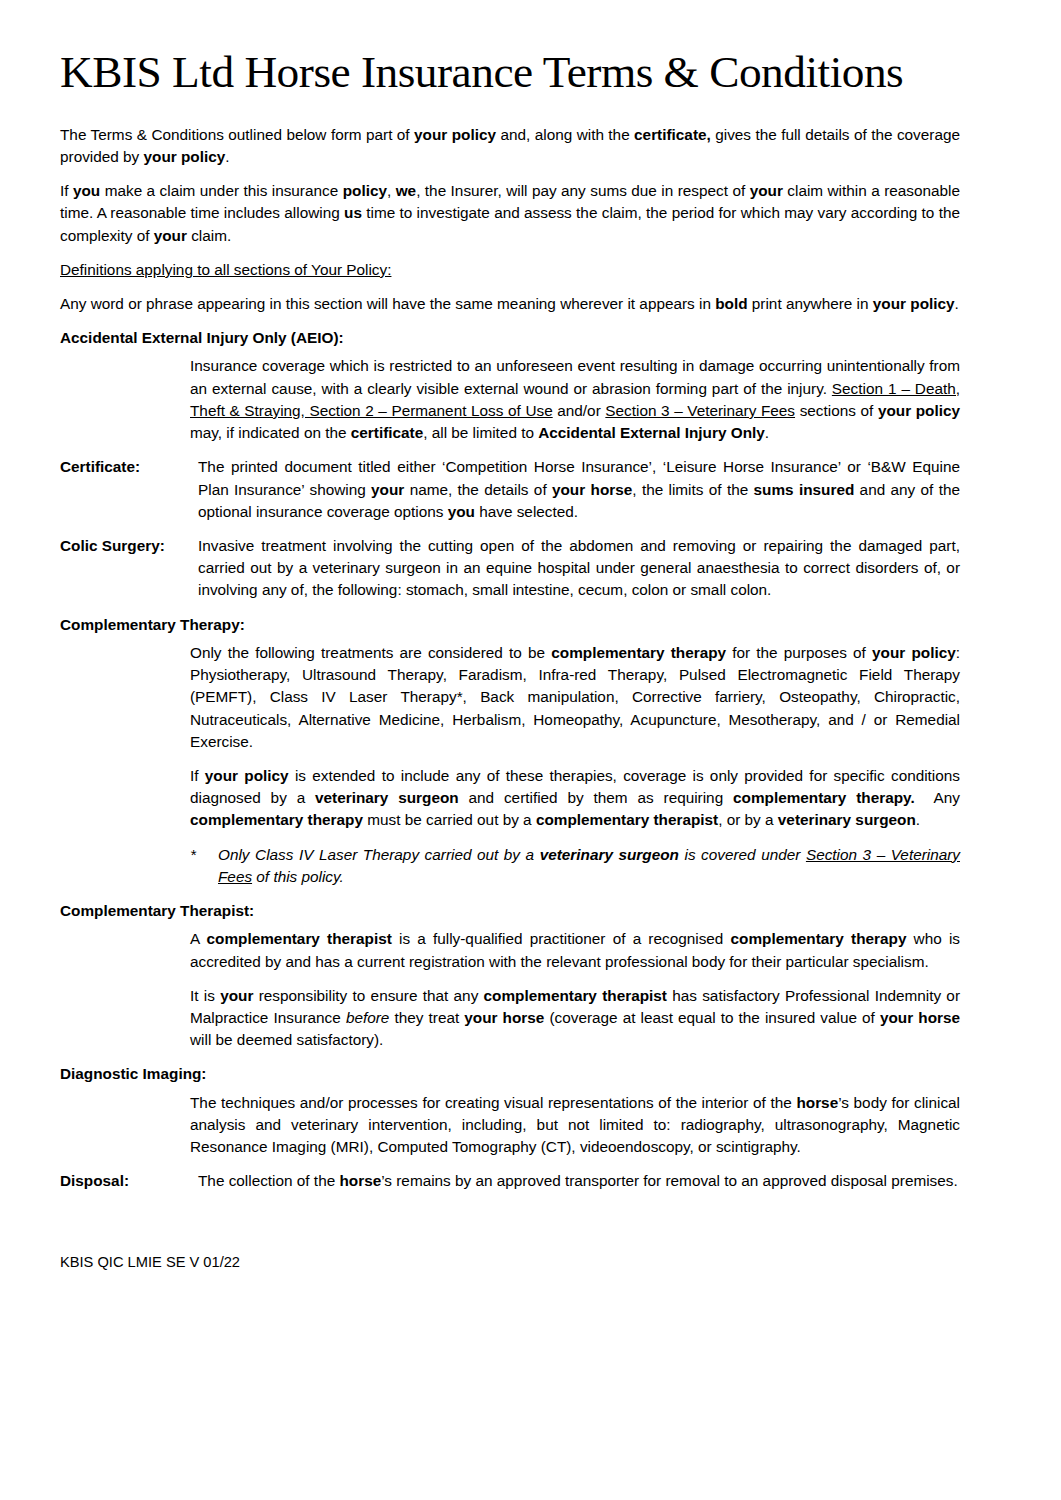KBIS Ltd Horse Insurance Terms & Conditions
The Terms & Conditions outlined below form part of your policy and, along with the certificate, gives the full details of the coverage provided by your policy.
If you make a claim under this insurance policy, we, the Insurer, will pay any sums due in respect of your claim within a reasonable time. A reasonable time includes allowing us time to investigate and assess the claim, the period for which may vary according to the complexity of your claim.
Definitions applying to all sections of Your Policy:
Any word or phrase appearing in this section will have the same meaning wherever it appears in bold print anywhere in your policy.
Accidental External Injury Only (AEIO):
Insurance coverage which is restricted to an unforeseen event resulting in damage occurring unintentionally from an external cause, with a clearly visible external wound or abrasion forming part of the injury. Section 1 – Death, Theft & Straying, Section 2 – Permanent Loss of Use and/or Section 3 – Veterinary Fees sections of your policy may, if indicated on the certificate, all be limited to Accidental External Injury Only.
Certificate:
The printed document titled either ‘Competition Horse Insurance’, ‘Leisure Horse Insurance’ or ‘B&W Equine Plan Insurance’ showing your name, the details of your horse, the limits of the sums insured and any of the optional insurance coverage options you have selected.
Colic Surgery:
Invasive treatment involving the cutting open of the abdomen and removing or repairing the damaged part, carried out by a veterinary surgeon in an equine hospital under general anaesthesia to correct disorders of, or involving any of, the following: stomach, small intestine, cecum, colon or small colon.
Complementary Therapy:
Only the following treatments are considered to be complementary therapy for the purposes of your policy: Physiotherapy, Ultrasound Therapy, Faradism, Infra-red Therapy, Pulsed Electromagnetic Field Therapy (PEMFT), Class IV Laser Therapy*, Back manipulation, Corrective farriery, Osteopathy, Chiropractic, Nutraceuticals, Alternative Medicine, Herbalism, Homeopathy, Acupuncture, Mesotherapy, and / or Remedial Exercise.
If your policy is extended to include any of these therapies, coverage is only provided for specific conditions diagnosed by a veterinary surgeon and certified by them as requiring complementary therapy. Any complementary therapy must be carried out by a complementary therapist, or by a veterinary surgeon.
*
Only Class IV Laser Therapy carried out by a veterinary surgeon is covered under Section 3 – Veterinary Fees of this policy.
Complementary Therapist:
A complementary therapist is a fully-qualified practitioner of a recognised complementary therapy who is accredited by and has a current registration with the relevant professional body for their particular specialism.
It is your responsibility to ensure that any complementary therapist has satisfactory Professional Indemnity or Malpractice Insurance before they treat your horse (coverage at least equal to the insured value of your horse will be deemed satisfactory).
Diagnostic Imaging:
The techniques and/or processes for creating visual representations of the interior of the horse’s body for clinical analysis and veterinary intervention, including, but not limited to: radiography, ultrasonography, Magnetic Resonance Imaging (MRI), Computed Tomography (CT), videoendoscopy, or scintigraphy.
Disposal:
The collection of the horse’s remains by an approved transporter for removal to an approved disposal premises.
KBIS QIC LMIE SE V 01/22